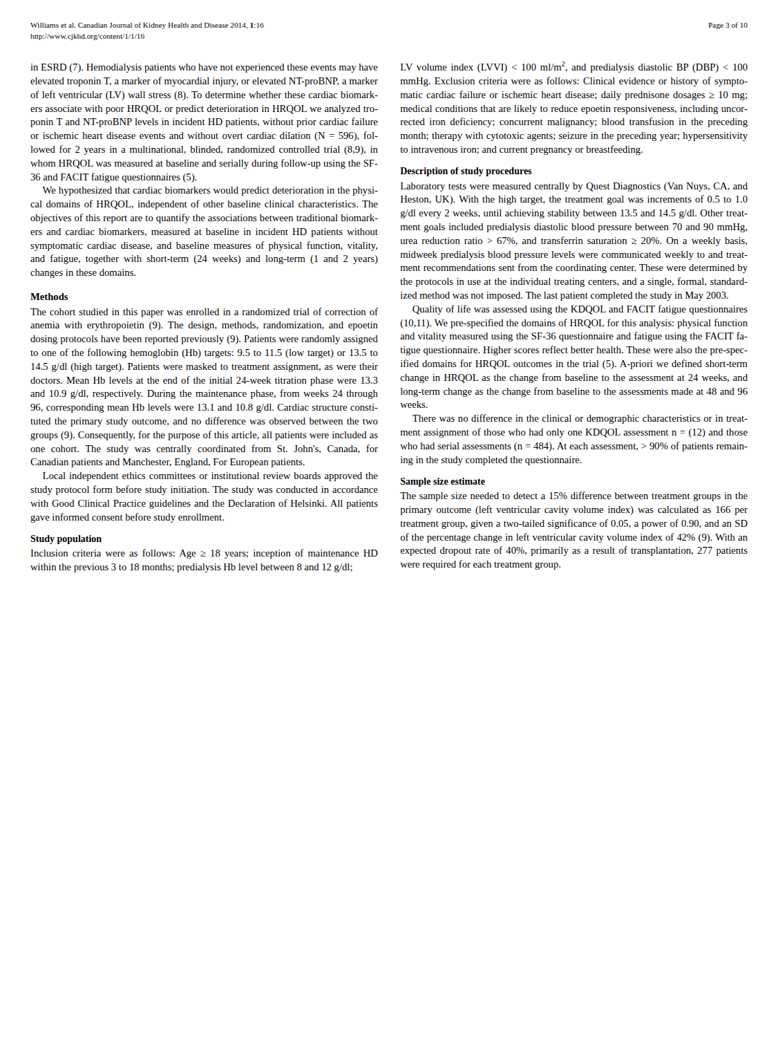Williams et al. Canadian Journal of Kidney Health and Disease 2014, 1:16 http://www.cjkhd.org/content/1/1/16
Page 3 of 10
in ESRD (7). Hemodialysis patients who have not experienced these events may have elevated troponin T, a marker of myocardial injury, or elevated NT-proBNP, a marker of left ventricular (LV) wall stress (8). To determine whether these cardiac biomarkers associate with poor HRQOL or predict deterioration in HRQOL we analyzed troponin T and NT-proBNP levels in incident HD patients, without prior cardiac failure or ischemic heart disease events and without overt cardiac dilation (N = 596), followed for 2 years in a multinational, blinded, randomized controlled trial (8,9), in whom HRQOL was measured at baseline and serially during follow-up using the SF-36 and FACIT fatigue questionnaires (5).
We hypothesized that cardiac biomarkers would predict deterioration in the physical domains of HRQOL, independent of other baseline clinical characteristics. The objectives of this report are to quantify the associations between traditional biomarkers and cardiac biomarkers, measured at baseline in incident HD patients without symptomatic cardiac disease, and baseline measures of physical function, vitality, and fatigue, together with short-term (24 weeks) and long-term (1 and 2 years) changes in these domains.
Methods
The cohort studied in this paper was enrolled in a randomized trial of correction of anemia with erythropoietin (9). The design, methods, randomization, and epoetin dosing protocols have been reported previously (9). Patients were randomly assigned to one of the following hemoglobin (Hb) targets: 9.5 to 11.5 (low target) or 13.5 to 14.5 g/dl (high target). Patients were masked to treatment assignment, as were their doctors. Mean Hb levels at the end of the initial 24-week titration phase were 13.3 and 10.9 g/dl, respectively. During the maintenance phase, from weeks 24 through 96, corresponding mean Hb levels were 13.1 and 10.8 g/dl. Cardiac structure constituted the primary study outcome, and no difference was observed between the two groups (9). Consequently, for the purpose of this article, all patients were included as one cohort. The study was centrally coordinated from St. John's, Canada, for Canadian patients and Manchester, England, For European patients.
Local independent ethics committees or institutional review boards approved the study protocol form before study initiation. The study was conducted in accordance with Good Clinical Practice guidelines and the Declaration of Helsinki. All patients gave informed consent before study enrollment.
Study population
Inclusion criteria were as follows: Age ≥ 18 years; inception of maintenance HD within the previous 3 to 18 months; predialysis Hb level between 8 and 12 g/dl;
LV volume index (LVVI) < 100 ml/m2, and predialysis diastolic BP (DBP) < 100 mmHg. Exclusion criteria were as follows: Clinical evidence or history of symptomatic cardiac failure or ischemic heart disease; daily prednisone dosages ≥ 10 mg; medical conditions that are likely to reduce epoetin responsiveness, including uncorrected iron deficiency; concurrent malignancy; blood transfusion in the preceding month; therapy with cytotoxic agents; seizure in the preceding year; hypersensitivity to intravenous iron; and current pregnancy or breastfeeding.
Description of study procedures
Laboratory tests were measured centrally by Quest Diagnostics (Van Nuys, CA, and Heston, UK). With the high target, the treatment goal was increments of 0.5 to 1.0 g/dl every 2 weeks, until achieving stability between 13.5 and 14.5 g/dl. Other treatment goals included predialysis diastolic blood pressure between 70 and 90 mmHg, urea reduction ratio > 67%, and transferrin saturation ≥ 20%. On a weekly basis, midweek predialysis blood pressure levels were communicated weekly to and treatment recommendations sent from the coordinating center. These were determined by the protocols in use at the individual treating centers, and a single, formal, standardized method was not imposed. The last patient completed the study in May 2003.
Quality of life was assessed using the KDQOL and FACIT fatigue questionnaires (10,11). We pre-specified the domains of HRQOL for this analysis: physical function and vitality measured using the SF-36 questionnaire and fatigue using the FACIT fatigue questionnaire. Higher scores reflect better health. These were also the pre-specified domains for HRQOL outcomes in the trial (5). A-priori we defined short-term change in HRQOL as the change from baseline to the assessment at 24 weeks, and long-term change as the change from baseline to the assessments made at 48 and 96 weeks.
There was no difference in the clinical or demographic characteristics or in treatment assignment of those who had only one KDQOL assessment n = (12) and those who had serial assessments (n = 484). At each assessment, > 90% of patients remaining in the study completed the questionnaire.
Sample size estimate
The sample size needed to detect a 15% difference between treatment groups in the primary outcome (left ventricular cavity volume index) was calculated as 166 per treatment group, given a two-tailed significance of 0.05, a power of 0.90, and an SD of the percentage change in left ventricular cavity volume index of 42% (9). With an expected dropout rate of 40%, primarily as a result of transplantation, 277 patients were required for each treatment group.